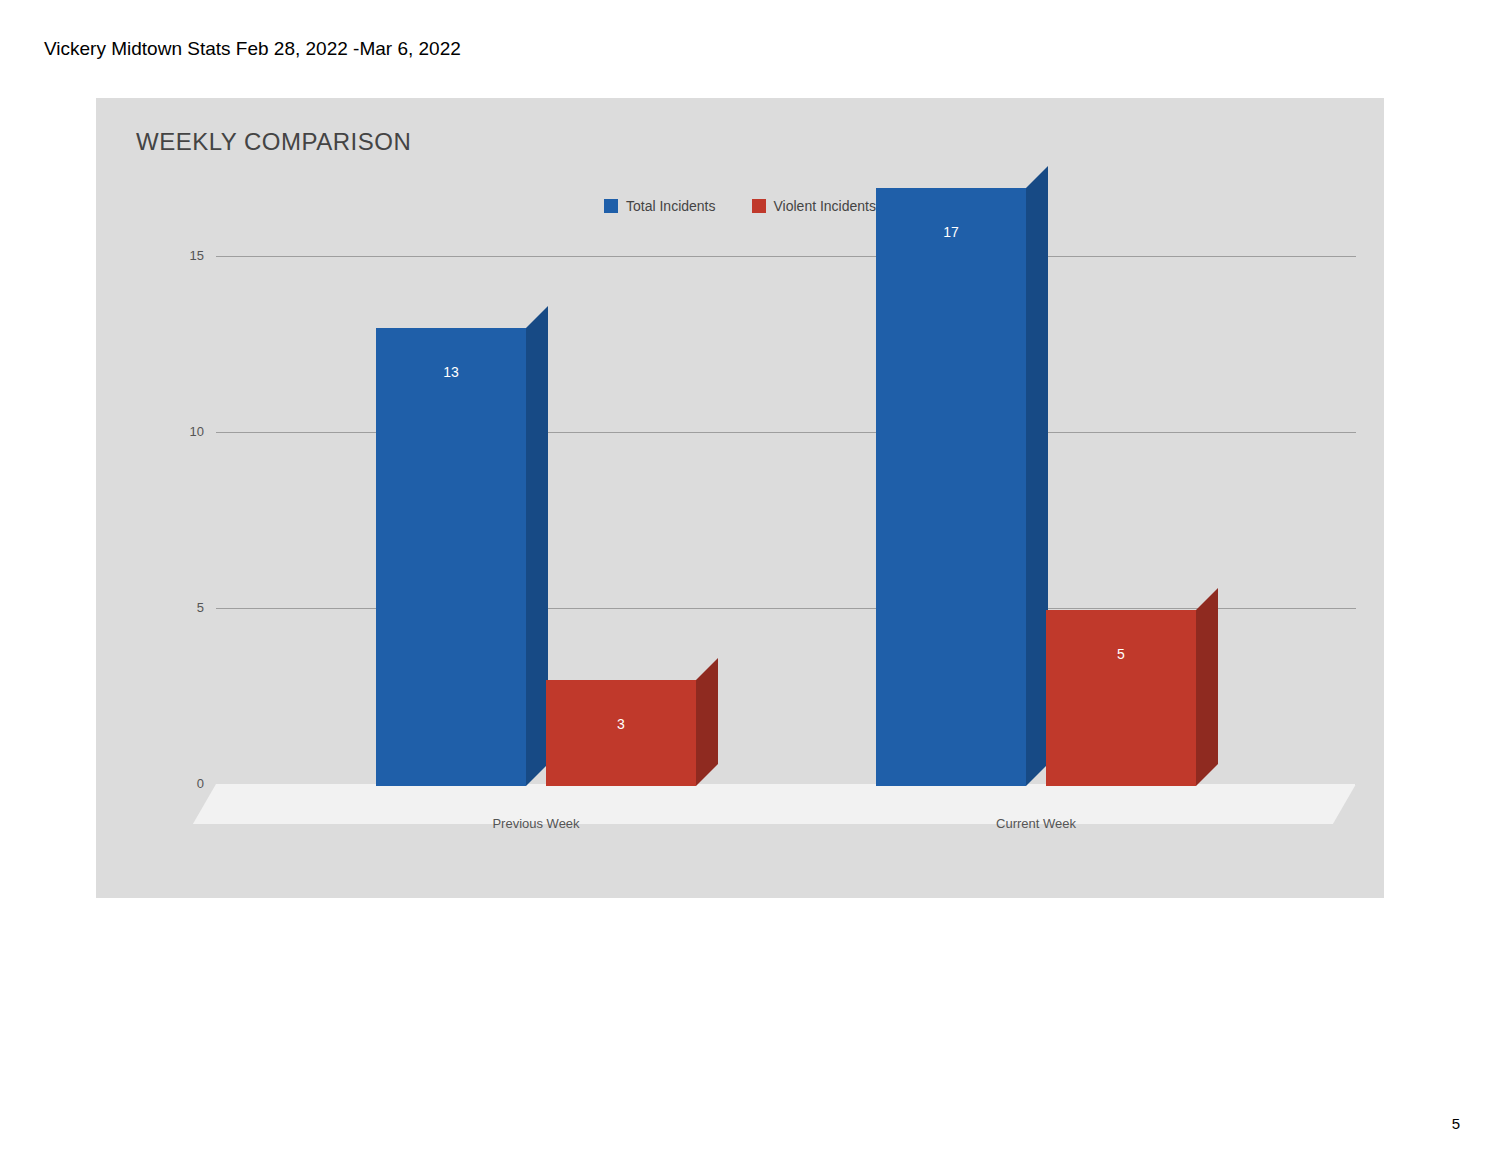Vickery Midtown Stats Feb 28, 2022 -Mar 6, 2022
WEEKLY COMPARISON
Total Incidents Violent Incidents
15
10
5
0
13
3
17
5
Previous Week
Current Week
5